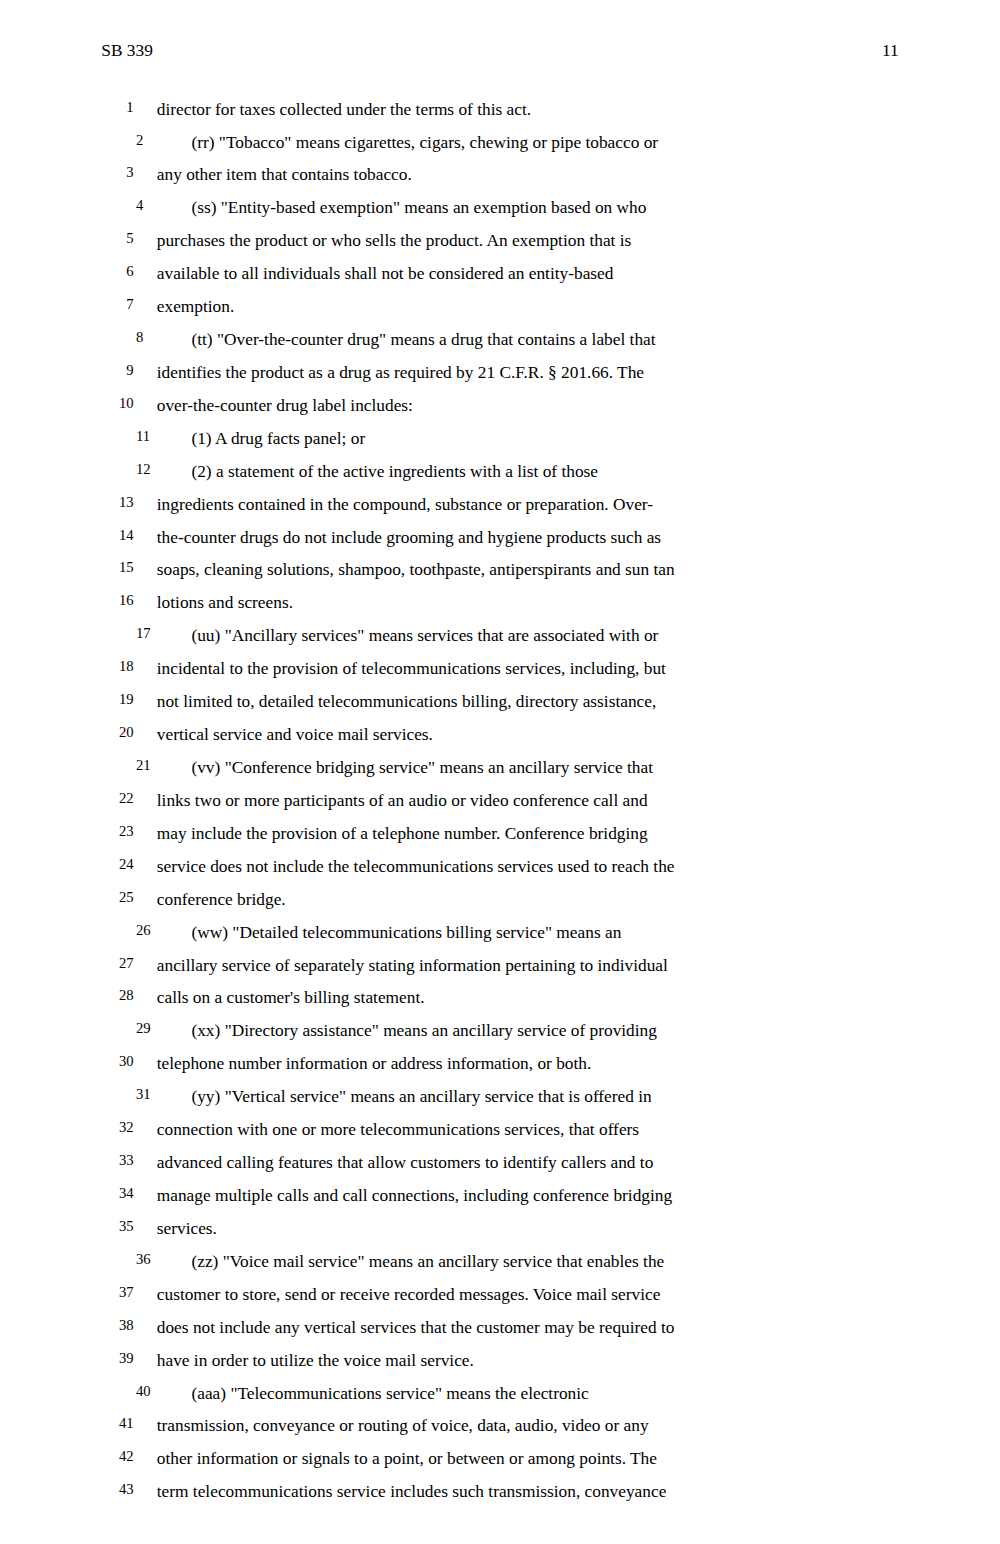SB 339 11
director for taxes collected under the terms of this act.
(rr) "Tobacco" means cigarettes, cigars, chewing or pipe tobacco or
any other item that contains tobacco.
(ss) "Entity-based exemption" means an exemption based on who
purchases the product or who sells the product. An exemption that is
available to all individuals shall not be considered an entity-based
exemption.
(tt) "Over-the-counter drug" means a drug that contains a label that
identifies the product as a drug as required by 21 C.F.R. § 201.66. The
over-the-counter drug label includes:
(1) A drug facts panel; or
(2) a statement of the active ingredients with a list of those
ingredients contained in the compound, substance or preparation. Over-
the-counter drugs do not include grooming and hygiene products such as
soaps, cleaning solutions, shampoo, toothpaste, antiperspirants and sun tan
lotions and screens.
(uu) "Ancillary services" means services that are associated with or
incidental to the provision of telecommunications services, including, but
not limited to, detailed telecommunications billing, directory assistance,
vertical service and voice mail services.
(vv) "Conference bridging service" means an ancillary service that
links two or more participants of an audio or video conference call and
may include the provision of a telephone number. Conference bridging
service does not include the telecommunications services used to reach the
conference bridge.
(ww) "Detailed telecommunications billing service" means an
ancillary service of separately stating information pertaining to individual
calls on a customer's billing statement.
(xx) "Directory assistance" means an ancillary service of providing
telephone number information or address information, or both.
(yy) "Vertical service" means an ancillary service that is offered in
connection with one or more telecommunications services, that offers
advanced calling features that allow customers to identify callers and to
manage multiple calls and call connections, including conference bridging
services.
(zz) "Voice mail service" means an ancillary service that enables the
customer to store, send or receive recorded messages. Voice mail service
does not include any vertical services that the customer may be required to
have in order to utilize the voice mail service.
(aaa) "Telecommunications service" means the electronic
transmission, conveyance or routing of voice, data, audio, video or any
other information or signals to a point, or between or among points. The
term telecommunications service includes such transmission, conveyance